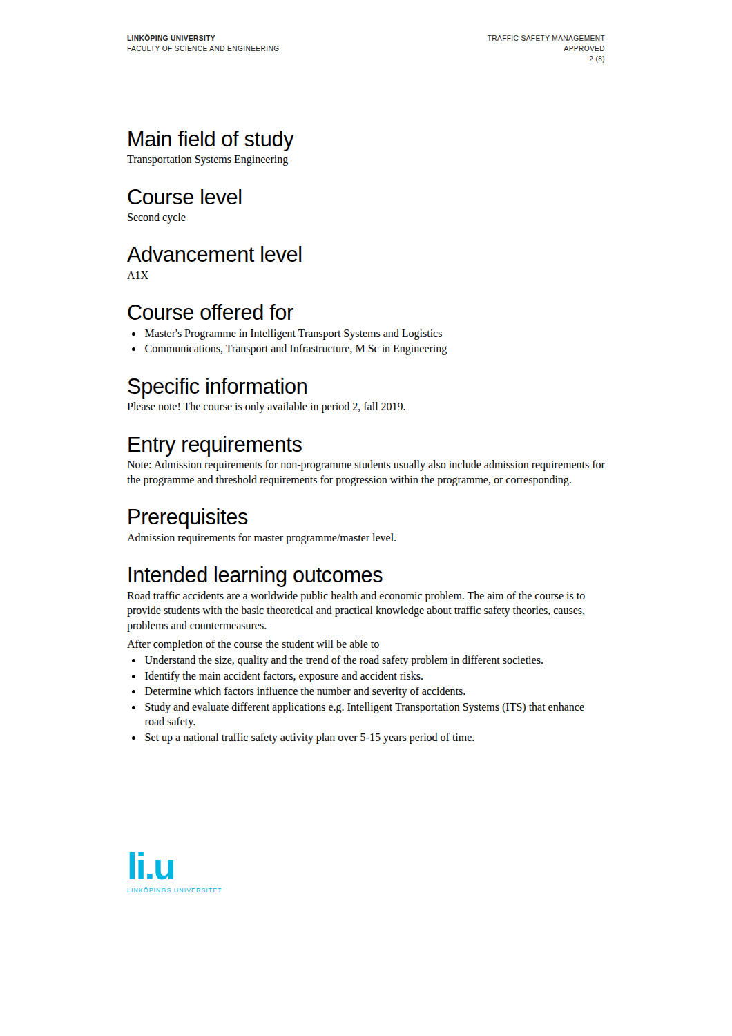Linköping University
Faculty of Science and Engineering
Traffic Safety Management
Approved
2 (8)
Main field of study
Transportation Systems Engineering
Course level
Second cycle
Advancement level
A1X
Course offered for
Master's Programme in Intelligent Transport Systems and Logistics
Communications, Transport and Infrastructure, M Sc in Engineering
Specific information
Please note! The course is only available in period 2, fall 2019.
Entry requirements
Note: Admission requirements for non-programme students usually also include admission requirements for the programme and threshold requirements for progression within the programme, or corresponding.
Prerequisites
Admission requirements for master programme/master level.
Intended learning outcomes
Road traffic accidents are a worldwide public health and economic problem. The aim of the course is to provide students with the basic theoretical and practical knowledge about traffic safety theories, causes, problems and countermeasures.
After completion of the course the student will be able to
Understand the size, quality and the trend of the road safety problem in different societies.
Identify the main accident factors, exposure and accident risks.
Determine which factors influence the number and severity of accidents.
Study and evaluate different applications e.g. Intelligent Transportation Systems (ITS) that enhance road safety.
Set up a national traffic safety activity plan over 5-15 years period of time.
li. u Linköpings universitet